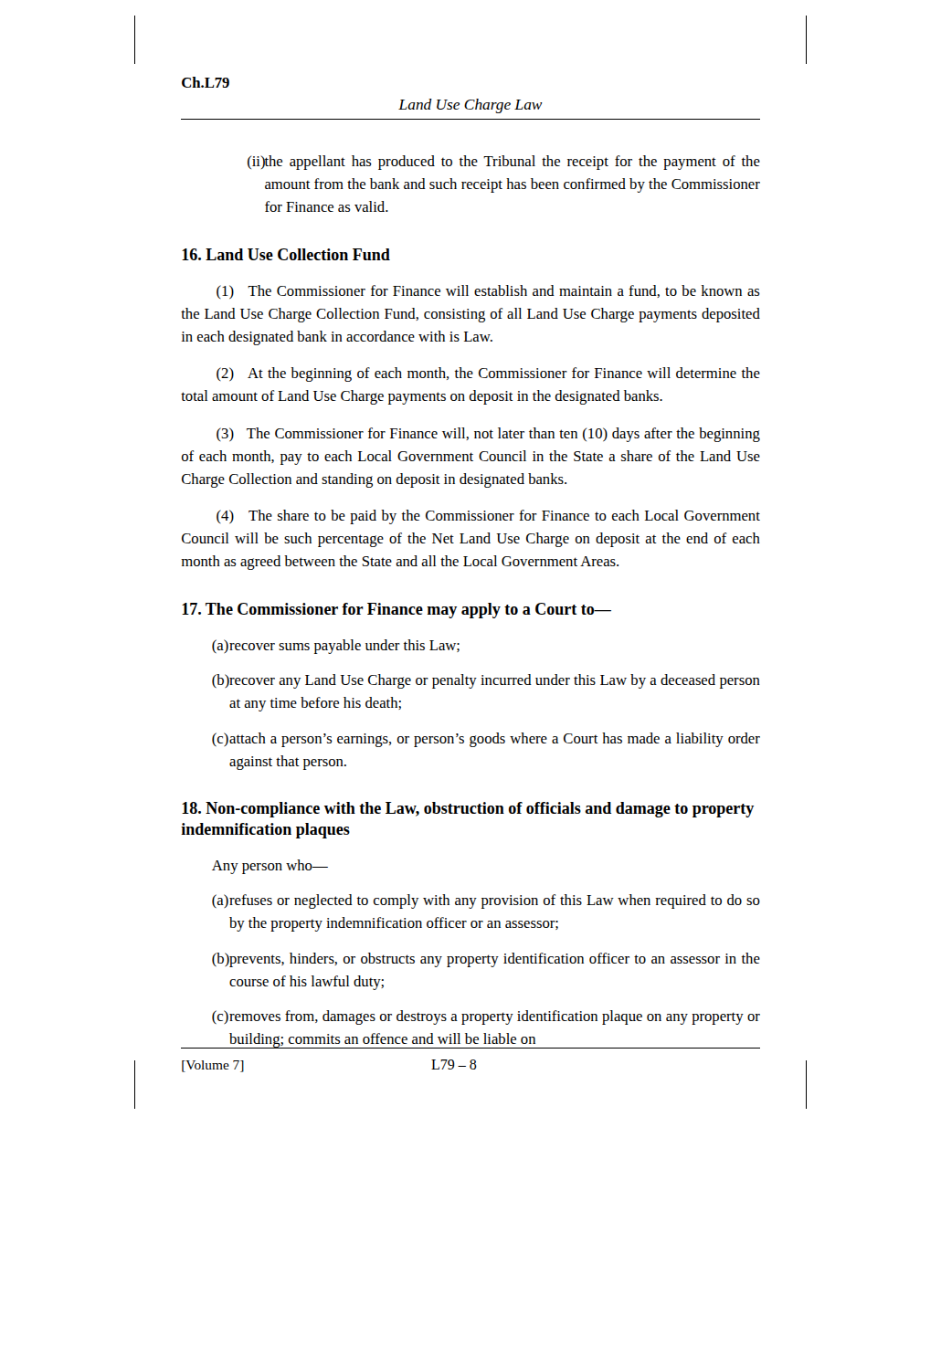Ch.L79
Land Use Charge Law
(ii)
the appellant has produced to the Tribunal the receipt for the payment of the amount from the bank and such receipt has been confirmed by the Commissioner for Finance as valid.
16. Land Use Collection Fund
(1) The Commissioner for Finance will establish and maintain a fund, to be known as the Land Use Charge Collection Fund, consisting of all Land Use Charge payments deposited in each designated bank in accordance with is Law.
(2) At the beginning of each month, the Commissioner for Finance will determine the total amount of Land Use Charge payments on deposit in the designated banks.
(3) The Commissioner for Finance will, not later than ten (10) days after the beginning of each month, pay to each Local Government Council in the State a share of the Land Use Charge Collection and standing on deposit in designated banks.
(4) The share to be paid by the Commissioner for Finance to each Local Government Council will be such percentage of the Net Land Use Charge on deposit at the end of each month as agreed between the State and all the Local Government Areas.
17. The Commissioner for Finance may apply to a Court to—
(a)
recover sums payable under this Law;
(b)
recover any Land Use Charge or penalty incurred under this Law by a deceased person at any time before his death;
(c)
attach a person’s earnings, or person’s goods where a Court has made a liability order against that person.
18. Non-compliance with the Law, obstruction of officials and damage to property indemnification plaques
Any person who—
(a)
refuses or neglected to comply with any provision of this Law when required to do so by the property indemnification officer or an assessor;
(b)
prevents, hinders, or obstructs any property identification officer to an assessor in the course of his lawful duty;
(c)
removes from, damages or destroys a property identification plaque on any property or building; commits an offence and will be liable on
[Volume 7]
L79 – 8